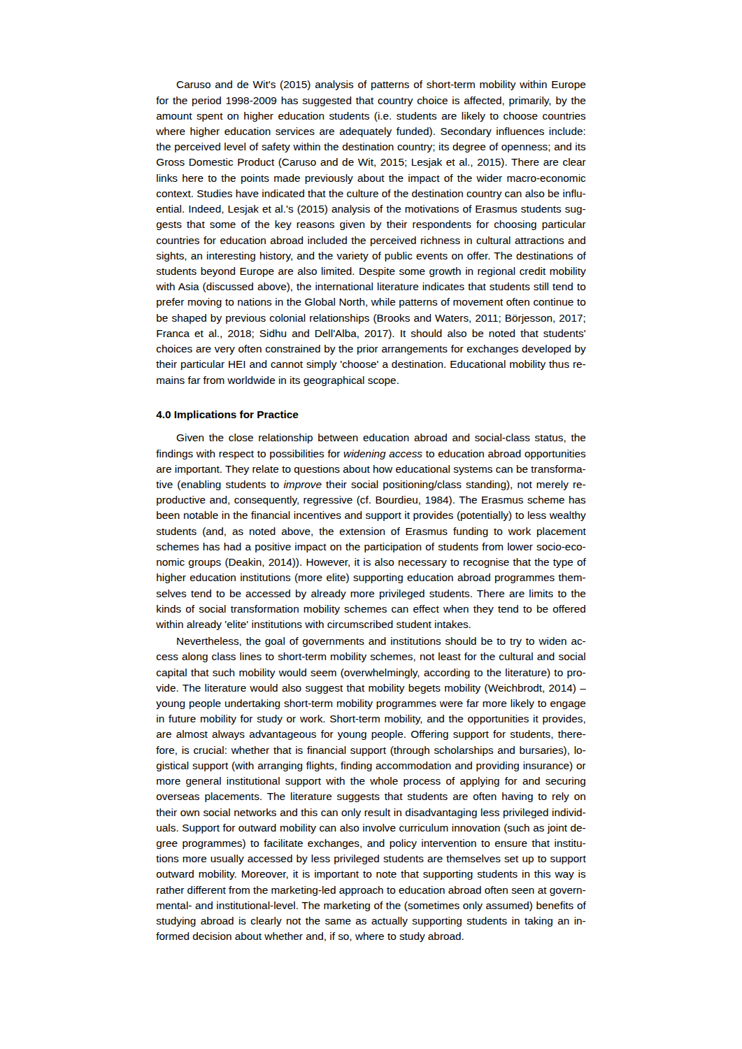Caruso and de Wit's (2015) analysis of patterns of short-term mobility within Europe for the period 1998-2009 has suggested that country choice is affected, primarily, by the amount spent on higher education students (i.e. students are likely to choose countries where higher education services are adequately funded). Secondary influences include: the perceived level of safety within the destination country; its degree of openness; and its Gross Domestic Product (Caruso and de Wit, 2015; Lesjak et al., 2015). There are clear links here to the points made previously about the impact of the wider macro-economic context. Studies have indicated that the culture of the destination country can also be influential. Indeed, Lesjak et al.'s (2015) analysis of the motivations of Erasmus students suggests that some of the key reasons given by their respondents for choosing particular countries for education abroad included the perceived richness in cultural attractions and sights, an interesting history, and the variety of public events on offer. The destinations of students beyond Europe are also limited. Despite some growth in regional credit mobility with Asia (discussed above), the international literature indicates that students still tend to prefer moving to nations in the Global North, while patterns of movement often continue to be shaped by previous colonial relationships (Brooks and Waters, 2011; Börjesson, 2017; Franca et al., 2018; Sidhu and Dell'Alba, 2017). It should also be noted that students' choices are very often constrained by the prior arrangements for exchanges developed by their particular HEI and cannot simply 'choose' a destination. Educational mobility thus remains far from worldwide in its geographical scope.
4.0 Implications for Practice
Given the close relationship between education abroad and social-class status, the findings with respect to possibilities for widening access to education abroad opportunities are important. They relate to questions about how educational systems can be transformative (enabling students to improve their social positioning/class standing), not merely reproductive and, consequently, regressive (cf. Bourdieu, 1984). The Erasmus scheme has been notable in the financial incentives and support it provides (potentially) to less wealthy students (and, as noted above, the extension of Erasmus funding to work placement schemes has had a positive impact on the participation of students from lower socio-economic groups (Deakin, 2014)). However, it is also necessary to recognise that the type of higher education institutions (more elite) supporting education abroad programmes themselves tend to be accessed by already more privileged students. There are limits to the kinds of social transformation mobility schemes can effect when they tend to be offered within already 'elite' institutions with circumscribed student intakes.
Nevertheless, the goal of governments and institutions should be to try to widen access along class lines to short-term mobility schemes, not least for the cultural and social capital that such mobility would seem (overwhelmingly, according to the literature) to provide. The literature would also suggest that mobility begets mobility (Weichbrodt, 2014) – young people undertaking short-term mobility programmes were far more likely to engage in future mobility for study or work. Short-term mobility, and the opportunities it provides, are almost always advantageous for young people. Offering support for students, therefore, is crucial: whether that is financial support (through scholarships and bursaries), logistical support (with arranging flights, finding accommodation and providing insurance) or more general institutional support with the whole process of applying for and securing overseas placements. The literature suggests that students are often having to rely on their own social networks and this can only result in disadvantaging less privileged individuals. Support for outward mobility can also involve curriculum innovation (such as joint degree programmes) to facilitate exchanges, and policy intervention to ensure that institutions more usually accessed by less privileged students are themselves set up to support outward mobility. Moreover, it is important to note that supporting students in this way is rather different from the marketing-led approach to education abroad often seen at governmental- and institutional-level. The marketing of the (sometimes only assumed) benefits of studying abroad is clearly not the same as actually supporting students in taking an informed decision about whether and, if so, where to study abroad.